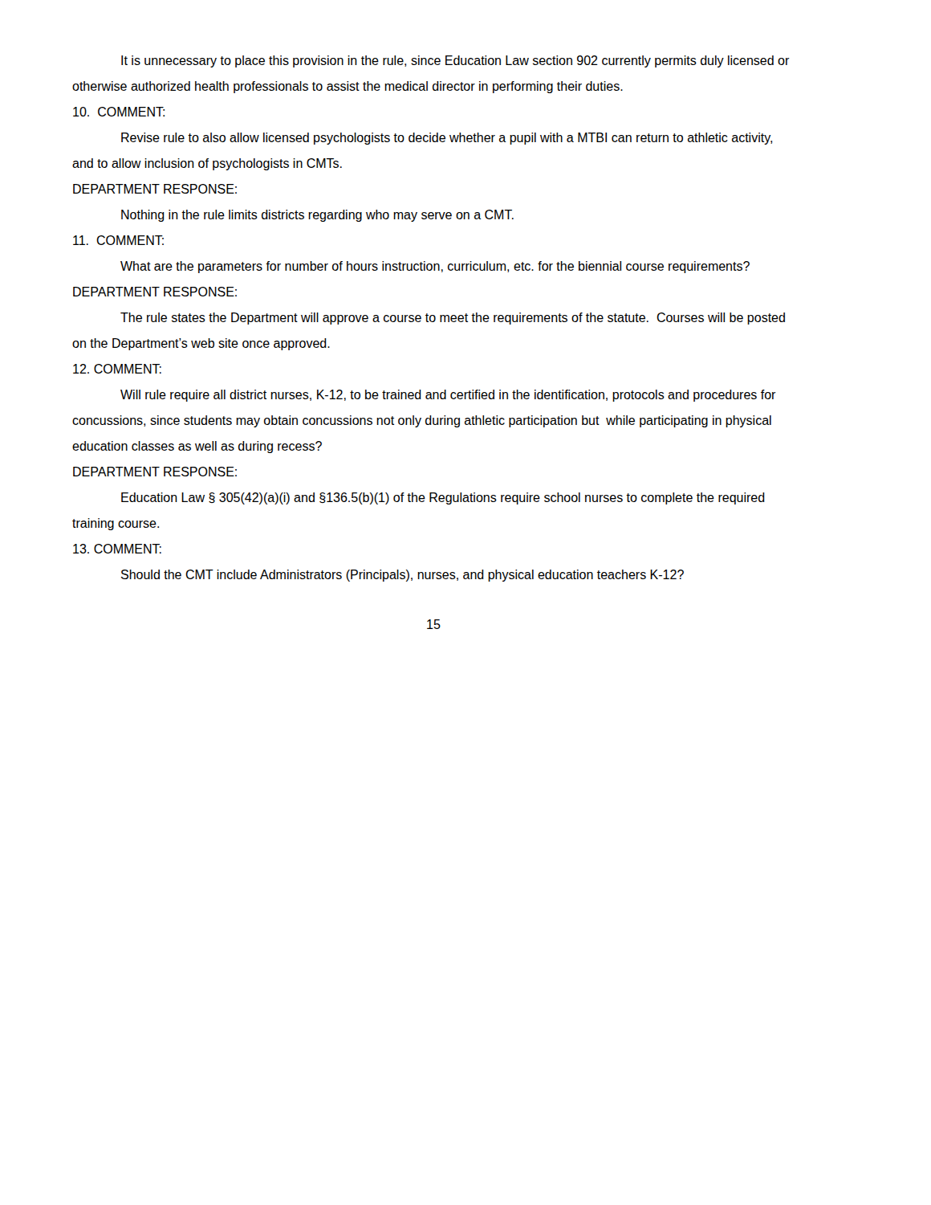It is unnecessary to place this provision in the rule, since Education Law section 902 currently permits duly licensed or otherwise authorized health professionals to assist the medical director in performing their duties.
10. COMMENT:
Revise rule to also allow licensed psychologists to decide whether a pupil with a MTBI can return to athletic activity, and to allow inclusion of psychologists in CMTs.
DEPARTMENT RESPONSE:
Nothing in the rule limits districts regarding who may serve on a CMT.
11. COMMENT:
What are the parameters for number of hours instruction, curriculum, etc. for the biennial course requirements?
DEPARTMENT RESPONSE:
The rule states the Department will approve a course to meet the requirements of the statute. Courses will be posted on the Department’s web site once approved.
12. COMMENT:
Will rule require all district nurses, K-12, to be trained and certified in the identification, protocols and procedures for concussions, since students may obtain concussions not only during athletic participation but while participating in physical education classes as well as during recess?
DEPARTMENT RESPONSE:
Education Law § 305(42)(a)(i) and §136.5(b)(1) of the Regulations require school nurses to complete the required training course.
13. COMMENT:
Should the CMT include Administrators (Principals), nurses, and physical education teachers K-12?
15